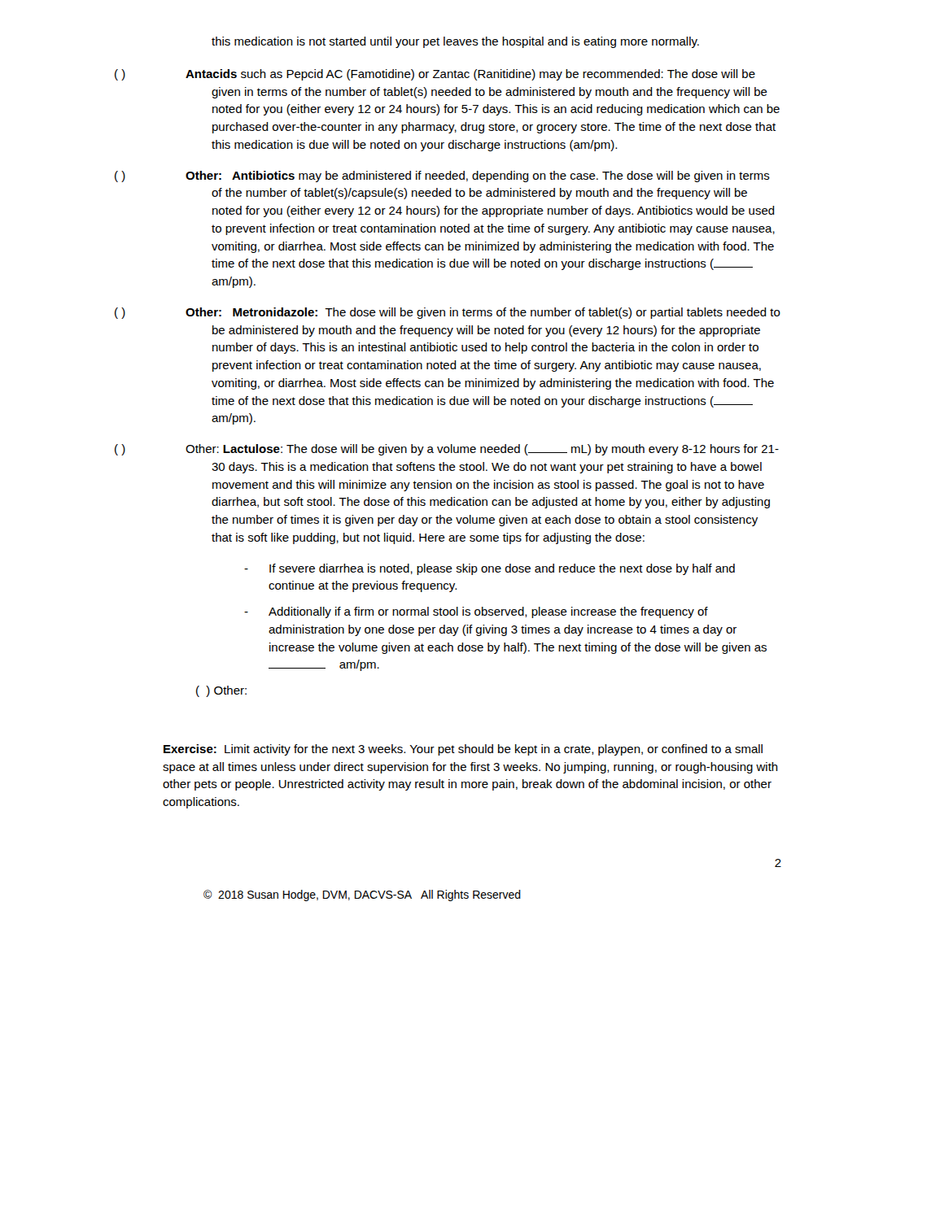this medication is not started until your pet leaves the hospital and is eating more normally.
( ) Antacids such as Pepcid AC (Famotidine) or Zantac (Ranitidine) may be recommended: The dose will be given in terms of the number of tablet(s) needed to be administered by mouth and the frequency will be noted for you (either every 12 or 24 hours) for 5-7 days. This is an acid reducing medication which can be purchased over-the-counter in any pharmacy, drug store, or grocery store. The time of the next dose that this medication is due will be noted on your discharge instructions (am/pm).
( ) Other: Antibiotics may be administered if needed, depending on the case. The dose will be given in terms of the number of tablet(s)/capsule(s) needed to be administered by mouth and the frequency will be noted for you (either every 12 or 24 hours) for the appropriate number of days. Antibiotics would be used to prevent infection or treat contamination noted at the time of surgery. Any antibiotic may cause nausea, vomiting, or diarrhea. Most side effects can be minimized by administering the medication with food. The time of the next dose that this medication is due will be noted on your discharge instructions ( am/pm).
( ) Other: Metronidazole: The dose will be given in terms of the number of tablet(s) or partial tablets needed to be administered by mouth and the frequency will be noted for you (every 12 hours) for the appropriate number of days. This is an intestinal antibiotic used to help control the bacteria in the colon in order to prevent infection or treat contamination noted at the time of surgery. Any antibiotic may cause nausea, vomiting, or diarrhea. Most side effects can be minimized by administering the medication with food. The time of the next dose that this medication is due will be noted on your discharge instructions ( am/pm).
( ) Other: Lactulose: The dose will be given by a volume needed ( mL) by mouth every 8-12 hours for 21-30 days. This is a medication that softens the stool. We do not want your pet straining to have a bowel movement and this will minimize any tension on the incision as stool is passed. The goal is not to have diarrhea, but soft stool. The dose of this medication can be adjusted at home by you, either by adjusting the number of times it is given per day or the volume given at each dose to obtain a stool consistency that is soft like pudding, but not liquid. Here are some tips for adjusting the dose:
If severe diarrhea is noted, please skip one dose and reduce the next dose by half and continue at the previous frequency.
Additionally if a firm or normal stool is observed, please increase the frequency of administration by one dose per day (if giving 3 times a day increase to 4 times a day or increase the volume given at each dose by half). The next timing of the dose will be given as am/pm.
( ) Other:
Exercise: Limit activity for the next 3 weeks. Your pet should be kept in a crate, playpen, or confined to a small space at all times unless under direct supervision for the first 3 weeks. No jumping, running, or rough-housing with other pets or people. Unrestricted activity may result in more pain, break down of the abdominal incision, or other complications.
2
© 2018 Susan Hodge, DVM, DACVS-SA All Rights Reserved